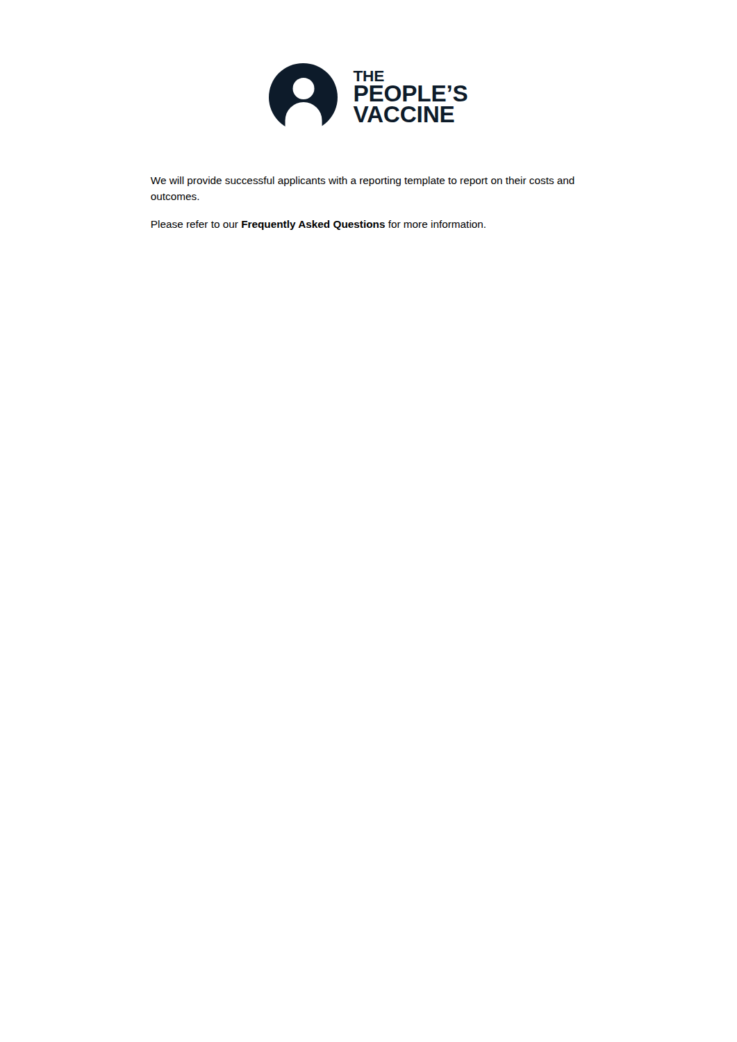The People’s Vaccine
We will provide successful applicants with a reporting template to report on their costs and outcomes.
Please refer to our Frequently Asked Questions for more information.